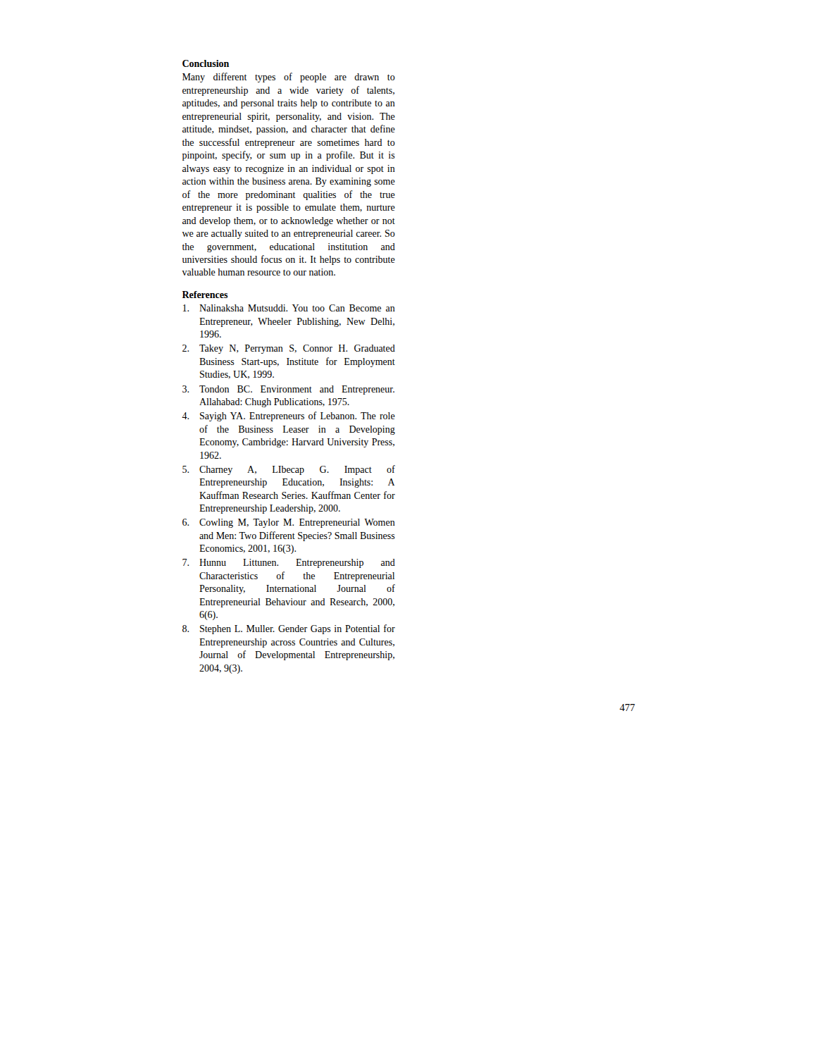Conclusion
Many different types of people are drawn to entrepreneurship and a wide variety of talents, aptitudes, and personal traits help to contribute to an entrepreneurial spirit, personality, and vision. The attitude, mindset, passion, and character that define the successful entrepreneur are sometimes hard to pinpoint, specify, or sum up in a profile. But it is always easy to recognize in an individual or spot in action within the business arena. By examining some of the more predominant qualities of the true entrepreneur it is possible to emulate them, nurture and develop them, or to acknowledge whether or not we are actually suited to an entrepreneurial career. So the government, educational institution and universities should focus on it. It helps to contribute valuable human resource to our nation.
References
Nalinaksha Mutsuddi. You too Can Become an Entrepreneur, Wheeler Publishing, New Delhi, 1996.
Takey N, Perryman S, Connor H. Graduated Business Start-ups, Institute for Employment Studies, UK, 1999.
Tondon BC. Environment and Entrepreneur. Allahabad: Chugh Publications, 1975.
Sayigh YA. Entrepreneurs of Lebanon. The role of the Business Leaser in a Developing Economy, Cambridge: Harvard University Press, 1962.
Charney A, LIbecap G. Impact of Entrepreneurship Education, Insights: A Kauffman Research Series. Kauffman Center for Entrepreneurship Leadership, 2000.
Cowling M, Taylor M. Entrepreneurial Women and Men: Two Different Species? Small Business Economics, 2001, 16(3).
Hunnu Littunen. Entrepreneurship and Characteristics of the Entrepreneurial Personality, International Journal of Entrepreneurial Behaviour and Research, 2000, 6(6).
Stephen L. Muller. Gender Gaps in Potential for Entrepreneurship across Countries and Cultures, Journal of Developmental Entrepreneurship, 2004, 9(3).
477